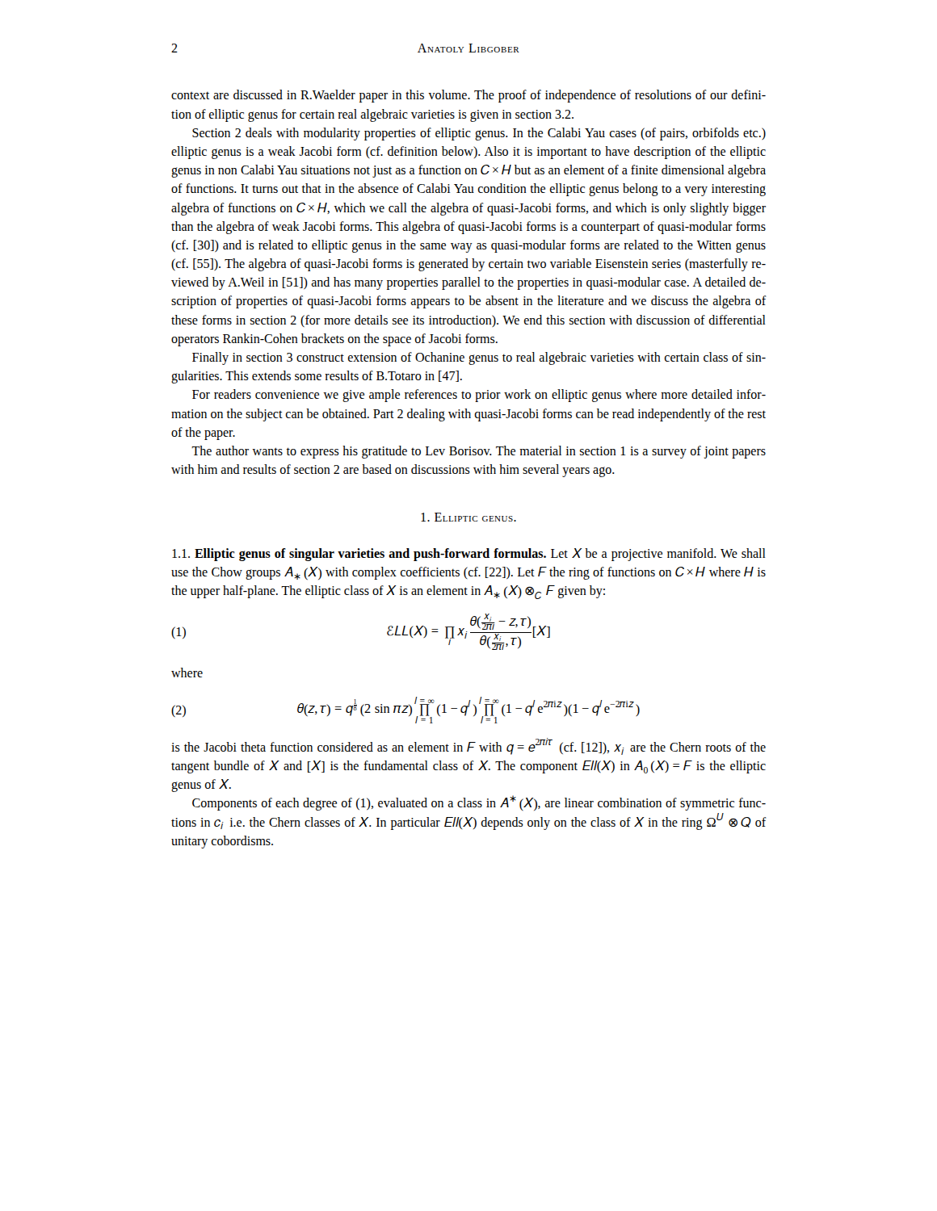2 Anatoly Libgober
context are discussed in R.Waelder paper in this volume. The proof of independence of resolutions of our definition of elliptic genus for certain real algebraic varieties is given in section 3.2.
Section 2 deals with modularity properties of elliptic genus. In the Calabi Yau cases (of pairs, orbifolds etc.) elliptic genus is a weak Jacobi form (cf. definition below). Also it is important to have description of the elliptic genus in non Calabi Yau situations not just as a function on C×H but as an element of a finite dimensional algebra of functions. It turns out that in the absence of Calabi Yau condition the elliptic genus belong to a very interesting algebra of functions on C×H, which we call the algebra of quasi-Jacobi forms, and which is only slightly bigger than the algebra of weak Jacobi forms. This algebra of quasi-Jacobi forms is a counterpart of quasi-modular forms (cf. [30]) and is related to elliptic genus in the same way as quasi-modular forms are related to the Witten genus (cf. [55]). The algebra of quasi-Jacobi forms is generated by certain two variable Eisenstein series (masterfully reviewed by A.Weil in [51]) and has many properties parallel to the properties in quasi-modular case. A detailed description of properties of quasi-Jacobi forms appears to be absent in the literature and we discuss the algebra of these forms in section 2 (for more details see its introduction). We end this section with discussion of differential operators Rankin-Cohen brackets on the space of Jacobi forms.
Finally in section 3 construct extension of Ochanine genus to real algebraic varieties with certain class of singularities. This extends some results of B.Totaro in [47].
For readers convenience we give ample references to prior work on elliptic genus where more detailed information on the subject can be obtained. Part 2 dealing with quasi-Jacobi forms can be read independently of the rest of the paper.
The author wants to express his gratitude to Lev Borisov. The material in section 1 is a survey of joint papers with him and results of section 2 are based on discussions with him several years ago.
1. Elliptic genus.
1.1.
Elliptic genus of singular varieties and push-forward formulas. Let X be a projective manifold. We shall use the Chow groups A∗(X) with complex coefficients (cf. [22]). Let F the ring of functions on C×H where H is the upper half-plane. The elliptic class of X is an element in A∗(X)⊗CF given by:
(1) ℰLL(X) = ∏i xi θ(xi2πi−z,τ) θ(xi2πi,τ) [X]
where
(2) θ(z,τ) = q18 (2sinπz) ∏l=1l=∞ (1−ql) ∏l=1l=∞ (1−qle2πiz) (1−qle−2πiz)
is the Jacobi theta function considered as an element in F with q=e2πiτ (cf. [12]), xi are the Chern roots of the tangent bundle of X and [X] is the fundamental class of X. The component Ell(X) in A0(X)=F is the elliptic genus of X.
Components of each degree of (1), evaluated on a class in A∗(X), are linear combination of symmetric functions in ci i.e. the Chern classes of X. In particular Ell(X) depends only on the class of X in the ring ΩU⊗Q of unitary cobordisms.